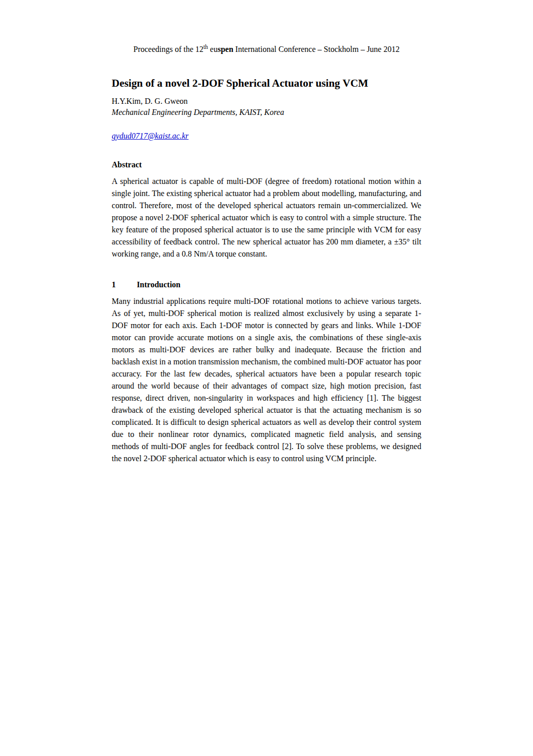Proceedings of the 12th euspen International Conference – Stockholm – June 2012
Design of a novel 2-DOF Spherical Actuator using VCM
H.Y.Kim, D. G. Gweon
Mechanical Engineering Departments, KAIST, Korea
gydud0717@kaist.ac.kr
Abstract
A spherical actuator is capable of multi-DOF (degree of freedom) rotational motion within a single joint. The existing spherical actuator had a problem about modelling, manufacturing, and control. Therefore, most of the developed spherical actuators remain un-commercialized. We propose a novel 2-DOF spherical actuator which is easy to control with a simple structure. The key feature of the proposed spherical actuator is to use the same principle with VCM for easy accessibility of feedback control. The new spherical actuator has 200 mm diameter, a ±35° tilt working range, and a 0.8 Nm/A torque constant.
1 Introduction
Many industrial applications require multi-DOF rotational motions to achieve various targets. As of yet, multi-DOF spherical motion is realized almost exclusively by using a separate 1-DOF motor for each axis. Each 1-DOF motor is connected by gears and links. While 1-DOF motor can provide accurate motions on a single axis, the combinations of these single-axis motors as multi-DOF devices are rather bulky and inadequate. Because the friction and backlash exist in a motion transmission mechanism, the combined multi-DOF actuator has poor accuracy. For the last few decades, spherical actuators have been a popular research topic around the world because of their advantages of compact size, high motion precision, fast response, direct driven, non-singularity in workspaces and high efficiency [1]. The biggest drawback of the existing developed spherical actuator is that the actuating mechanism is so complicated. It is difficult to design spherical actuators as well as develop their control system due to their nonlinear rotor dynamics, complicated magnetic field analysis, and sensing methods of multi-DOF angles for feedback control [2]. To solve these problems, we designed the novel 2-DOF spherical actuator which is easy to control using VCM principle.